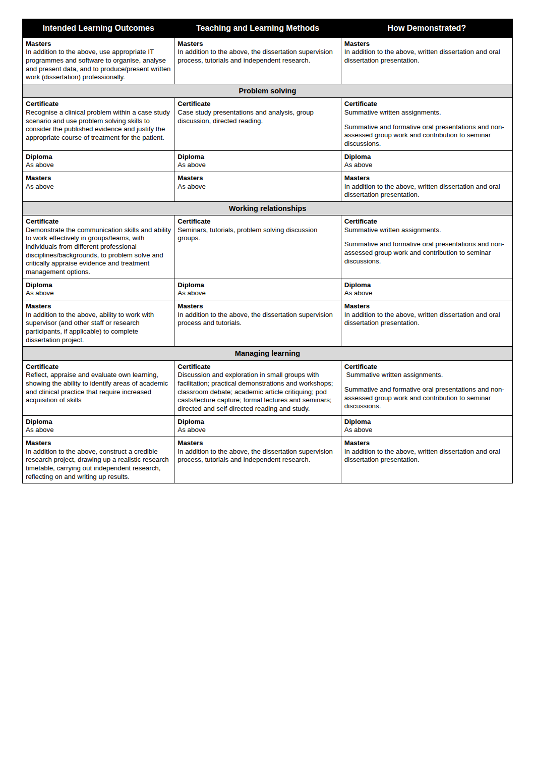| Intended Learning Outcomes | Teaching and Learning Methods | How Demonstrated? |
| --- | --- | --- |
| Masters In addition to the above, use appropriate IT programmes and software to organise, analyse and present data, and to produce/present written work (dissertation) professionally. | Masters In addition to the above, the dissertation supervision process, tutorials and independent research. | Masters In addition to the above, written dissertation and oral dissertation presentation. |
| Problem solving |
| Certificate Recognise a clinical problem within a case study scenario and use problem solving skills to consider the published evidence and justify the appropriate course of treatment for the patient. | Certificate Case study presentations and analysis, group discussion, directed reading. | Certificate Summative written assignments. Summative and formative oral presentations and non-assessed group work and contribution to seminar discussions. |
| Diploma As above | Diploma As above | Diploma As above |
| Masters As above | Masters As above | Masters In addition to the above, written dissertation and oral dissertation presentation. |
| Working relationships |
| Certificate Demonstrate the communication skills and ability to work effectively in groups/teams, with individuals from different professional disciplines/backgrounds, to problem solve and critically appraise evidence and treatment management options. | Certificate Seminars, tutorials, problem solving discussion groups. | Certificate Summative written assignments. Summative and formative oral presentations and non-assessed group work and contribution to seminar discussions. |
| Diploma As above | Diploma As above | Diploma As above |
| Masters In addition to the above, ability to work with supervisor (and other staff or research participants, if applicable) to complete dissertation project. | Masters In addition to the above, the dissertation supervision process and tutorials. | Masters In addition to the above, written dissertation and oral dissertation presentation. |
| Managing learning |
| Certificate Reflect, appraise and evaluate own learning, showing the ability to identify areas of academic and clinical practice that require increased acquisition of skills | Certificate Discussion and exploration in small groups with facilitation; practical demonstrations and workshops; classroom debate; academic article critiquing; pod casts/lecture capture; formal lectures and seminars; directed and self-directed reading and study. | Certificate Summative written assignments. Summative and formative oral presentations and non-assessed group work and contribution to seminar discussions. |
| Diploma As above | Diploma As above | Diploma As above |
| Masters In addition to the above, construct a credible research project, drawing up a realistic research timetable, carrying out independent research, reflecting on and writing up results. | Masters In addition to the above, the dissertation supervision process, tutorials and independent research. | Masters In addition to the above, written dissertation and oral dissertation presentation. |